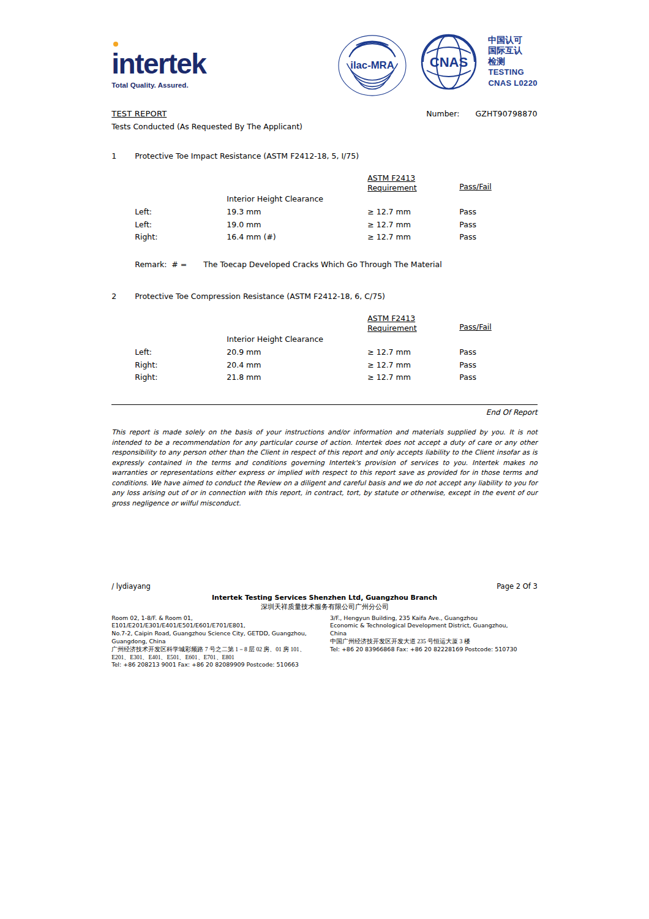intertek
Total Quality. Assured.
ilac-MRA
CNAS
中国认可
国际互认
检测
TESTING
CNAS L0220
TEST REPORT
Number: GZHT90798870
Tests Conducted (As Requested By The Applicant)
1 Protective Toe Impact Resistance (ASTM F2412-18, 5, I/75)
| | | ASTM F2413 Requirement | Pass/Fail |
| | Interior Height Clearance | | |
| Left: | 19.3 mm | ≥ 12.7 mm | Pass |
| Left: | 19.0 mm | ≥ 12.7 mm | Pass |
| Right: | 16.4 mm (#) | ≥ 12.7 mm | Pass |
Remark:# =The Toecap Developed Cracks Which Go Through The Material
2 Protective Toe Compression Resistance (ASTM F2412-18, 6, C/75)
| | | ASTM F2413 Requirement | Pass/Fail |
| | Interior Height Clearance | | |
| Left: | 20.9 mm | ≥ 12.7 mm | Pass |
| Right: | 20.4 mm | ≥ 12.7 mm | Pass |
| Right: | 21.8 mm | ≥ 12.7 mm | Pass |
End Of Report
This report is made solely on the basis of your instructions and/or information and materials supplied by you. It is not intended to be a recommendation for any particular course of action. Intertek does not accept a duty of care or any other responsibility to any person other than the Client in respect of this report and only accepts liability to the Client insofar as is expressly contained in the terms and conditions governing Intertek's provision of services to you. Intertek makes no warranties or representations either express or implied with respect to this report save as provided for in those terms and conditions. We have aimed to conduct the Review on a diligent and careful basis and we do not accept any liability to you for any loss arising out of or in connection with this report, in contract, tort, by statute or otherwise, except in the event of our gross negligence or wilful misconduct.
/ lydiayang
Page 2 Of 3
Intertek Testing Services Shenzhen Ltd, Guangzhou Branch
深圳天祥质量技术服务有限公司广州分公司
Room 02, 1-8/F. & Room 01, E101/E201/E301/E401/E501/E601/E701/E801,
No.7-2, Caipin Road, Guangzhou Science City, GETDD, Guangzhou, Guangdong, China
广州经济技术开发区科学城彩频路 7 号之二第 1－8 层 02 房、01 房 101、
E201、E301、E401、E501、E601、E701、E801
Tel: +86 208213 9001 Fax: +86 20 82089909 Postcode: 510663
3/F., Hengyun Building, 235 Kaifa Ave., Guangzhou
Economic & Technological Development District, Guangzhou,
China
中国广州经济技开发区开发大道 235 号恒运大厦 3 楼
Tel: +86 20 83966868 Fax: +86 20 82228169 Postcode: 510730